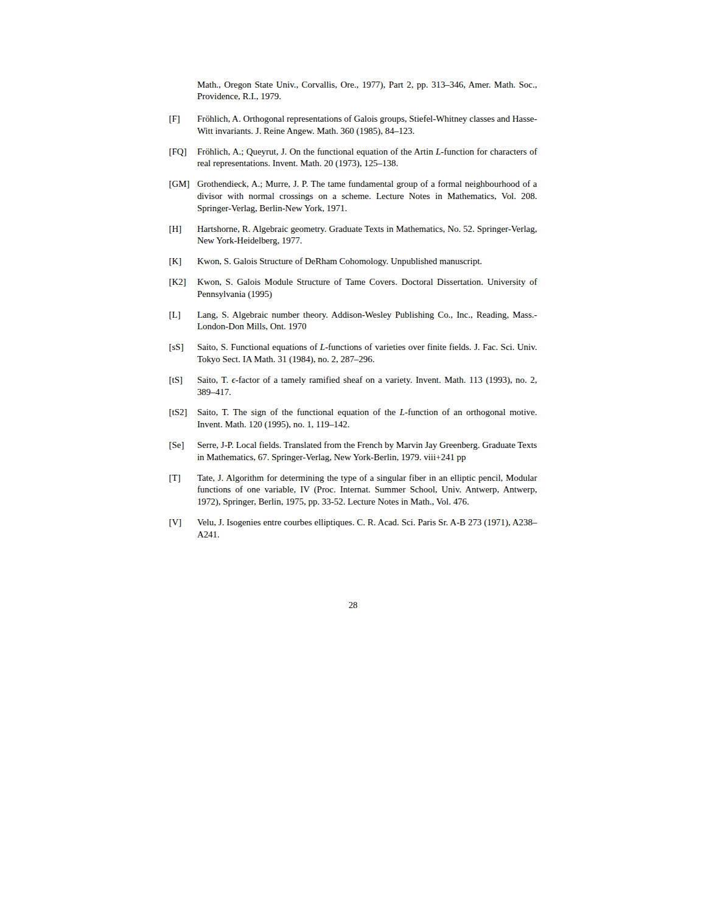Math., Oregon State Univ., Corvallis, Ore., 1977), Part 2, pp. 313–346, Amer. Math. Soc., Providence, R.I., 1979.
[F]
Fröhlich, A. Orthogonal representations of Galois groups, Stiefel-Whitney classes and Hasse-Witt invariants. J. Reine Angew. Math. 360 (1985), 84–123.
[FQ]
Fröhlich, A.; Queyrut, J. On the functional equation of the Artin L-function for characters of real representations. Invent. Math. 20 (1973), 125–138.
[GM]
Grothendieck, A.; Murre, J. P. The tame fundamental group of a formal neighbourhood of a divisor with normal crossings on a scheme. Lecture Notes in Mathematics, Vol. 208. Springer-Verlag, Berlin-New York, 1971.
[H]
Hartshorne, R. Algebraic geometry. Graduate Texts in Mathematics, No. 52. Springer-Verlag, New York-Heidelberg, 1977.
[K]
Kwon, S. Galois Structure of DeRham Cohomology. Unpublished manuscript.
[K2]
Kwon, S. Galois Module Structure of Tame Covers. Doctoral Dissertation. University of Pennsylvania (1995)
[L]
Lang, S. Algebraic number theory. Addison-Wesley Publishing Co., Inc., Reading, Mass.-London-Don Mills, Ont. 1970
[sS]
Saito, S. Functional equations of L-functions of varieties over finite fields. J. Fac. Sci. Univ. Tokyo Sect. IA Math. 31 (1984), no. 2, 287–296.
[tS]
Saito, T. ϵ-factor of a tamely ramified sheaf on a variety. Invent. Math. 113 (1993), no. 2, 389–417.
[tS2]
Saito, T. The sign of the functional equation of the L-function of an orthogonal motive. Invent. Math. 120 (1995), no. 1, 119–142.
[Se]
Serre, J-P. Local fields. Translated from the French by Marvin Jay Greenberg. Graduate Texts in Mathematics, 67. Springer-Verlag, New York-Berlin, 1979. viii+241 pp
[T]
Tate, J. Algorithm for determining the type of a singular fiber in an elliptic pencil, Modular functions of one variable, IV (Proc. Internat. Summer School, Univ. Antwerp, Antwerp, 1972), Springer, Berlin, 1975, pp. 33-52. Lecture Notes in Math., Vol. 476.
[V]
Velu, J. Isogenies entre courbes elliptiques. C. R. Acad. Sci. Paris Sr. A-B 273 (1971), A238–A241.
28